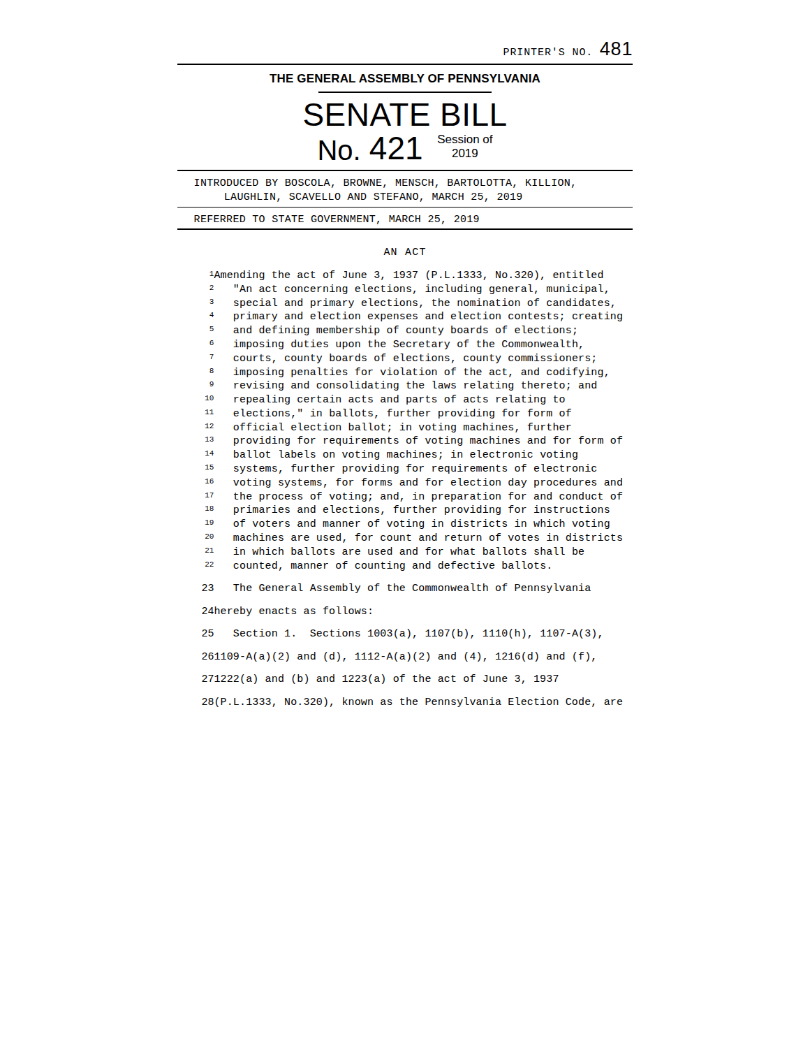PRINTER'S NO. 481
THE GENERAL ASSEMBLY OF PENNSYLVANIA
SENATE BILL
No. 421 Session of
2019
INTRODUCED BY BOSCOLA, BROWNE, MENSCH, BARTOLOTTA, KILLION,
LAUGHLIN, SCAVELLO AND STEFANO, MARCH 25, 2019
REFERRED TO STATE GOVERNMENT, MARCH 25, 2019
AN ACT
| 1 | Amending the act of June 3, 1937 (P.L.1333, No.320), entitled |
| 2 | "An act concerning elections, including general, municipal, |
| 3 | special and primary elections, the nomination of candidates, |
| 4 | primary and election expenses and election contests; creating |
| 5 | and defining membership of county boards of elections; |
| 6 | imposing duties upon the Secretary of the Commonwealth, |
| 7 | courts, county boards of elections, county commissioners; |
| 8 | imposing penalties for violation of the act, and codifying, |
| 9 | revising and consolidating the laws relating thereto; and |
| 10 | repealing certain acts and parts of acts relating to |
| 11 | elections," in ballots, further providing for form of |
| 12 | official election ballot; in voting machines, further |
| 13 | providing for requirements of voting machines and for form of |
| 14 | ballot labels on voting machines; in electronic voting |
| 15 | systems, further providing for requirements of electronic |
| 16 | voting systems, for forms and for election day procedures and |
| 17 | the process of voting; and, in preparation for and conduct of |
| 18 | primaries and elections, further providing for instructions |
| 19 | of voters and manner of voting in districts in which voting |
| 20 | machines are used, for count and return of votes in districts |
| 21 | in which ballots are used and for what ballots shall be |
| 22 | counted, manner of counting and defective ballots. |
| 23 | The General Assembly of the Commonwealth of Pennsylvania |
| 24 | hereby enacts as follows: |
| 25 | Section 1. Sections 1003(a), 1107(b), 1110(h), 1107-A(3), |
| 26 | 1109-A(a)(2) and (d), 1112-A(a)(2) and (4), 1216(d) and (f), |
| 27 | 1222(a) and (b) and 1223(a) of the act of June 3, 1937 |
| 28 | (P.L.1333, No.320), known as the Pennsylvania Election Code, are |